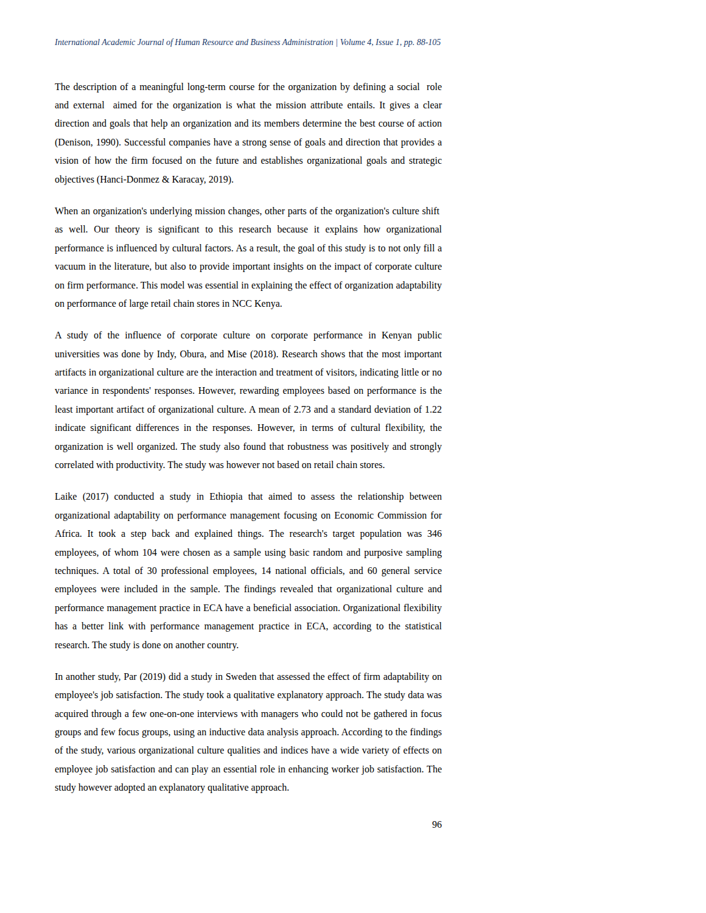International Academic Journal of Human Resource and Business Administration | Volume 4, Issue 1, pp. 88-105
The description of a meaningful long-term course for the organization by defining a social role and external aimed for the organization is what the mission attribute entails. It gives a clear direction and goals that help an organization and its members determine the best course of action (Denison, 1990). Successful companies have a strong sense of goals and direction that provides a vision of how the firm focused on the future and establishes organizational goals and strategic objectives (Hanci-Donmez & Karacay, 2019).
When an organization's underlying mission changes, other parts of the organization's culture shift as well. Our theory is significant to this research because it explains how organizational performance is influenced by cultural factors. As a result, the goal of this study is to not only fill a vacuum in the literature, but also to provide important insights on the impact of corporate culture on firm performance. This model was essential in explaining the effect of organization adaptability on performance of large retail chain stores in NCC Kenya.
A study of the influence of corporate culture on corporate performance in Kenyan public universities was done by Indy, Obura, and Mise (2018). Research shows that the most important artifacts in organizational culture are the interaction and treatment of visitors, indicating little or no variance in respondents' responses. However, rewarding employees based on performance is the least important artifact of organizational culture. A mean of 2.73 and a standard deviation of 1.22 indicate significant differences in the responses. However, in terms of cultural flexibility, the organization is well organized. The study also found that robustness was positively and strongly correlated with productivity. The study was however not based on retail chain stores.
Laike (2017) conducted a study in Ethiopia that aimed to assess the relationship between organizational adaptability on performance management focusing on Economic Commission for Africa. It took a step back and explained things. The research's target population was 346 employees, of whom 104 were chosen as a sample using basic random and purposive sampling techniques. A total of 30 professional employees, 14 national officials, and 60 general service employees were included in the sample. The findings revealed that organizational culture and performance management practice in ECA have a beneficial association. Organizational flexibility has a better link with performance management practice in ECA, according to the statistical research. The study is done on another country.
In another study, Par (2019) did a study in Sweden that assessed the effect of firm adaptability on employee's job satisfaction. The study took a qualitative explanatory approach. The study data was acquired through a few one-on-one interviews with managers who could not be gathered in focus groups and few focus groups, using an inductive data analysis approach. According to the findings of the study, various organizational culture qualities and indices have a wide variety of effects on employee job satisfaction and can play an essential role in enhancing worker job satisfaction. The study however adopted an explanatory qualitative approach.
96